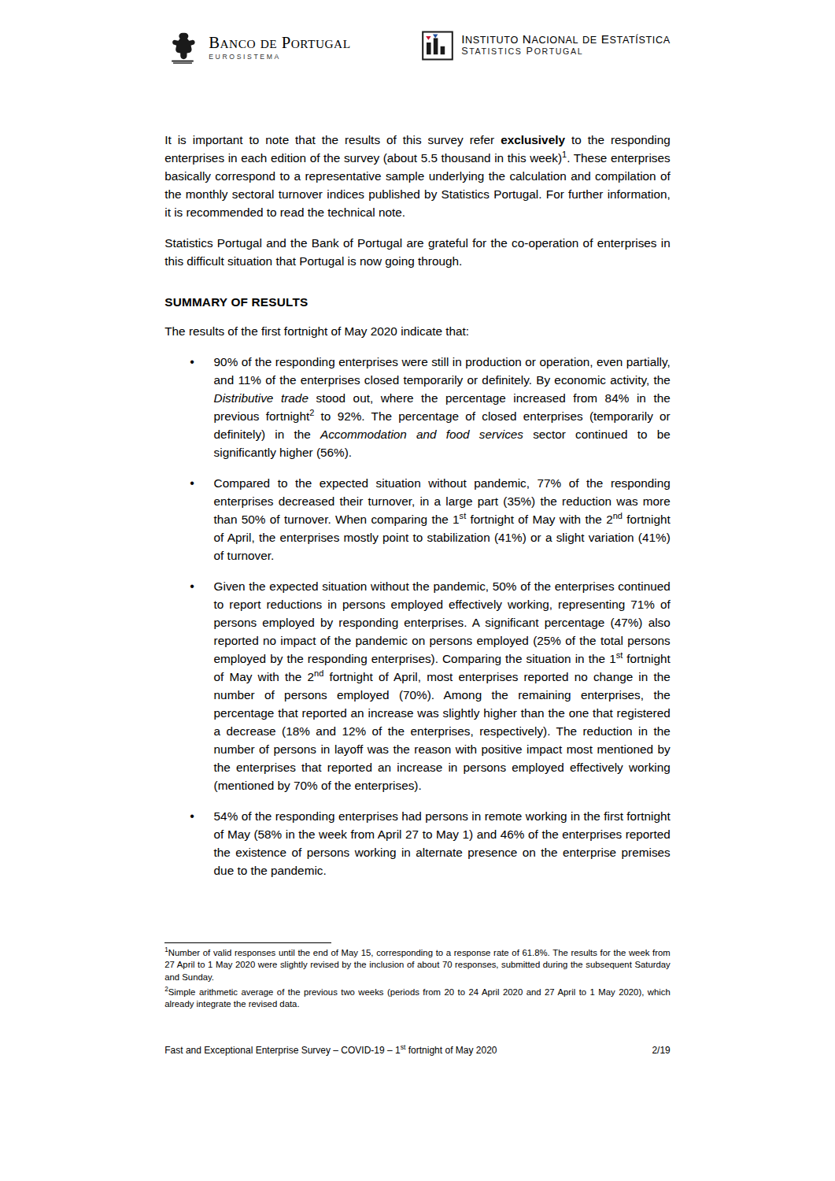BANCO DE PORTUGAL
EUROSISTEMA
INSTITUTO NACIONAL DE ESTATÍSTICA
STATISTICS PORTUGAL
It is important to note that the results of this survey refer exclusively to the responding enterprises in each edition of the survey (about 5.5 thousand in this week)1. These enterprises basically correspond to a representative sample underlying the calculation and compilation of the monthly sectoral turnover indices published by Statistics Portugal. For further information, it is recommended to read the technical note.
Statistics Portugal and the Bank of Portugal are grateful for the co-operation of enterprises in this difficult situation that Portugal is now going through.
SUMMARY OF RESULTS
The results of the first fortnight of May 2020 indicate that:
90% of the responding enterprises were still in production or operation, even partially, and 11% of the enterprises closed temporarily or definitely. By economic activity, the Distributive trade stood out, where the percentage increased from 84% in the previous fortnight2 to 92%. The percentage of closed enterprises (temporarily or definitely) in the Accommodation and food services sector continued to be significantly higher (56%).
Compared to the expected situation without pandemic, 77% of the responding enterprises decreased their turnover, in a large part (35%) the reduction was more than 50% of turnover. When comparing the 1st fortnight of May with the 2nd fortnight of April, the enterprises mostly point to stabilization (41%) or a slight variation (41%) of turnover.
Given the expected situation without the pandemic, 50% of the enterprises continued to report reductions in persons employed effectively working, representing 71% of persons employed by responding enterprises. A significant percentage (47%) also reported no impact of the pandemic on persons employed (25% of the total persons employed by the responding enterprises). Comparing the situation in the 1st fortnight of May with the 2nd fortnight of April, most enterprises reported no change in the number of persons employed (70%). Among the remaining enterprises, the percentage that reported an increase was slightly higher than the one that registered a decrease (18% and 12% of the enterprises, respectively). The reduction in the number of persons in layoff was the reason with positive impact most mentioned by the enterprises that reported an increase in persons employed effectively working (mentioned by 70% of the enterprises).
54% of the responding enterprises had persons in remote working in the first fortnight of May (58% in the week from April 27 to May 1) and 46% of the enterprises reported the existence of persons working in alternate presence on the enterprise premises due to the pandemic.
1Number of valid responses until the end of May 15, corresponding to a response rate of 61.8%. The results for the week from 27 April to 1 May 2020 were slightly revised by the inclusion of about 70 responses, submitted during the subsequent Saturday and Sunday.
2Simple arithmetic average of the previous two weeks (periods from 20 to 24 April 2020 and 27 April to 1 May 2020), which already integrate the revised data.
Fast and Exceptional Enterprise Survey – COVID-19 – 1st fortnight of May 2020
2/19